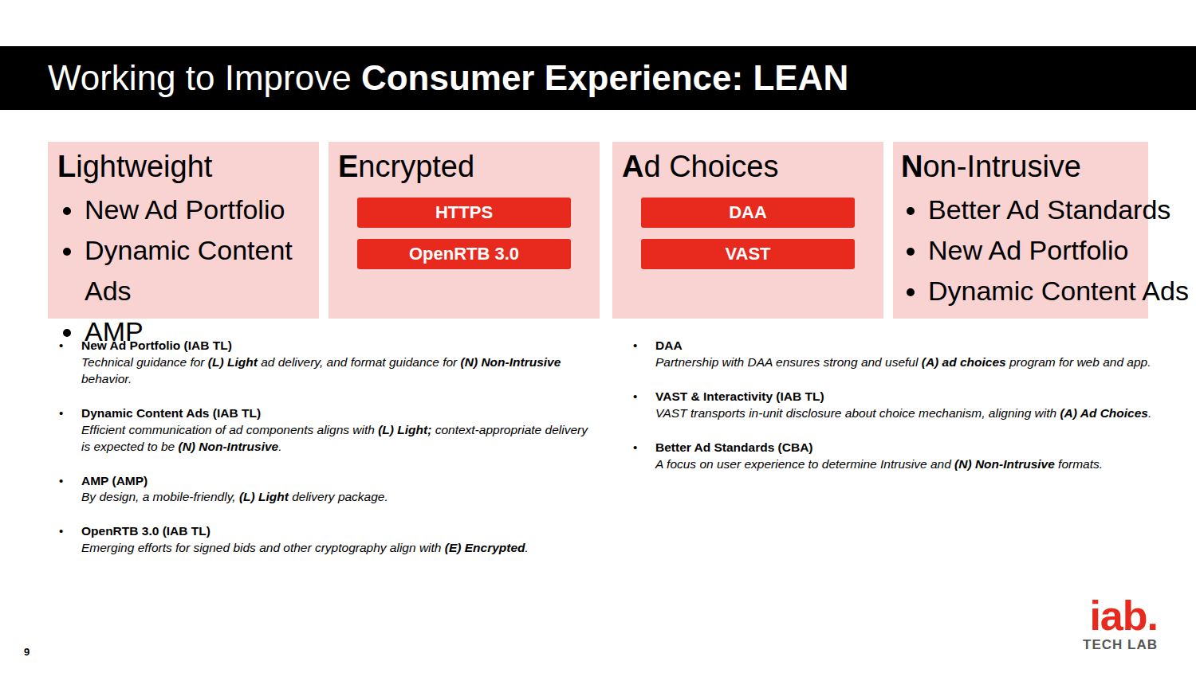Working to Improve Consumer Experience: LEAN
Lightweight
New Ad Portfolio
Dynamic Content Ads
AMP
Encrypted
Ad Choices
Non-Intrusive
Better Ad Standards
New Ad Portfolio
Dynamic Content Ads
HTTPS
OpenRTB 3.0
DAA
VAST
New Ad Portfolio (IAB TL) Technical guidance for (L) Light ad delivery, and format guidance for (N) Non-Intrusive behavior.
Dynamic Content Ads (IAB TL) Efficient communication of ad components aligns with (L) Light; context-appropriate delivery is expected to be (N) Non-Intrusive.
AMP (AMP) By design, a mobile-friendly, (L) Light delivery package.
OpenRTB 3.0 (IAB TL) Emerging efforts for signed bids and other cryptography align with (E) Encrypted.
DAA Partnership with DAA ensures strong and useful (A) ad choices program for web and app.
VAST & Interactivity (IAB TL) VAST transports in-unit disclosure about choice mechanism, aligning with (A) Ad Choices.
Better Ad Standards (CBA) A focus on user experience to determine Intrusive and (N) Non-Intrusive formats.
9
iab.
TECH LAB